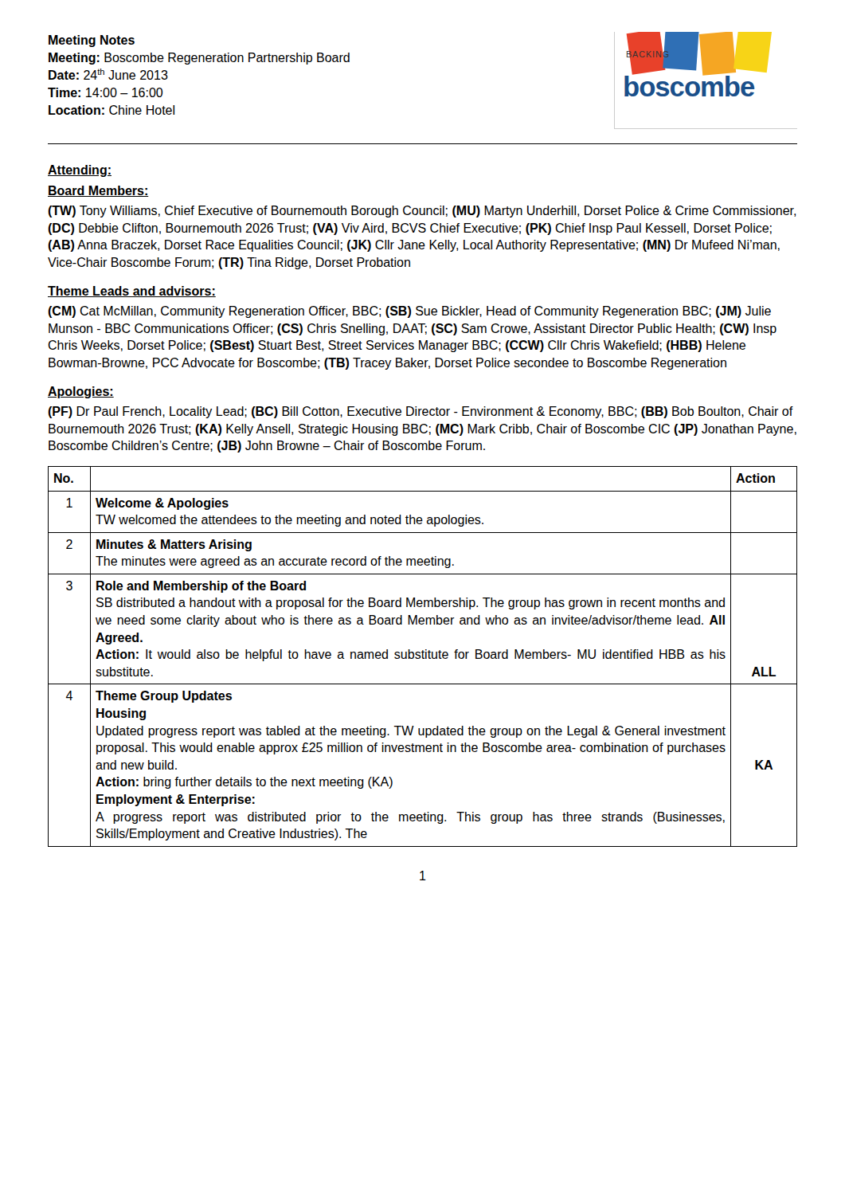BACKING
boscombe
Meeting Notes
Meeting: Boscombe Regeneration Partnership Board
Date: 24th June 2013
Time: 14:00 – 16:00
Location: Chine Hotel
Attending:
Board Members:
(TW) Tony Williams, Chief Executive of Bournemouth Borough Council; (MU) Martyn Underhill, Dorset Police & Crime Commissioner, (DC) Debbie Clifton, Bournemouth 2026 Trust; (VA) Viv Aird, BCVS Chief Executive; (PK) Chief Insp Paul Kessell, Dorset Police; (AB) Anna Braczek, Dorset Race Equalities Council; (JK) Cllr Jane Kelly, Local Authority Representative; (MN) Dr Mufeed Ni’man, Vice-Chair Boscombe Forum; (TR) Tina Ridge, Dorset Probation
Theme Leads and advisors:
(CM) Cat McMillan, Community Regeneration Officer, BBC; (SB) Sue Bickler, Head of Community Regeneration BBC; (JM) Julie Munson - BBC Communications Officer; (CS) Chris Snelling, DAAT; (SC) Sam Crowe, Assistant Director Public Health; (CW) Insp Chris Weeks, Dorset Police; (SBest) Stuart Best, Street Services Manager BBC; (CCW) Cllr Chris Wakefield; (HBB) Helene Bowman-Browne, PCC Advocate for Boscombe; (TB) Tracey Baker, Dorset Police secondee to Boscombe Regeneration
Apologies:
(PF) Dr Paul French, Locality Lead; (BC) Bill Cotton, Executive Director - Environment & Economy, BBC; (BB) Bob Boulton, Chair of Bournemouth 2026 Trust; (KA) Kelly Ansell, Strategic Housing BBC; (MC) Mark Cribb, Chair of Boscombe CIC (JP) Jonathan Payne, Boscombe Children’s Centre; (JB) John Browne – Chair of Boscombe Forum.
| No. | | Action |
| --- | --- | --- |
| 1 | Welcome & Apologies TW welcomed the attendees to the meeting and noted the apologies. | |
| 2 | Minutes & Matters Arising The minutes were agreed as an accurate record of the meeting. | |
| 3 | Role and Membership of the Board SB distributed a handout with a proposal for the Board Membership. The group has grown in recent months and we need some clarity about who is there as a Board Member and who as an invitee/advisor/theme lead. All Agreed. Action: It would also be helpful to have a named substitute for Board Members- MU identified HBB as his substitute. | ALL |
| 4 | Theme Group Updates Housing Updated progress report was tabled at the meeting. TW updated the group on the Legal & General investment proposal. This would enable approx £25 million of investment in the Boscombe area- combination of purchases and new build. Action: bring further details to the next meeting (KA) Employment & Enterprise: A progress report was distributed prior to the meeting. This group has three strands (Businesses, Skills/Employment and Creative Industries). The | KA |
1